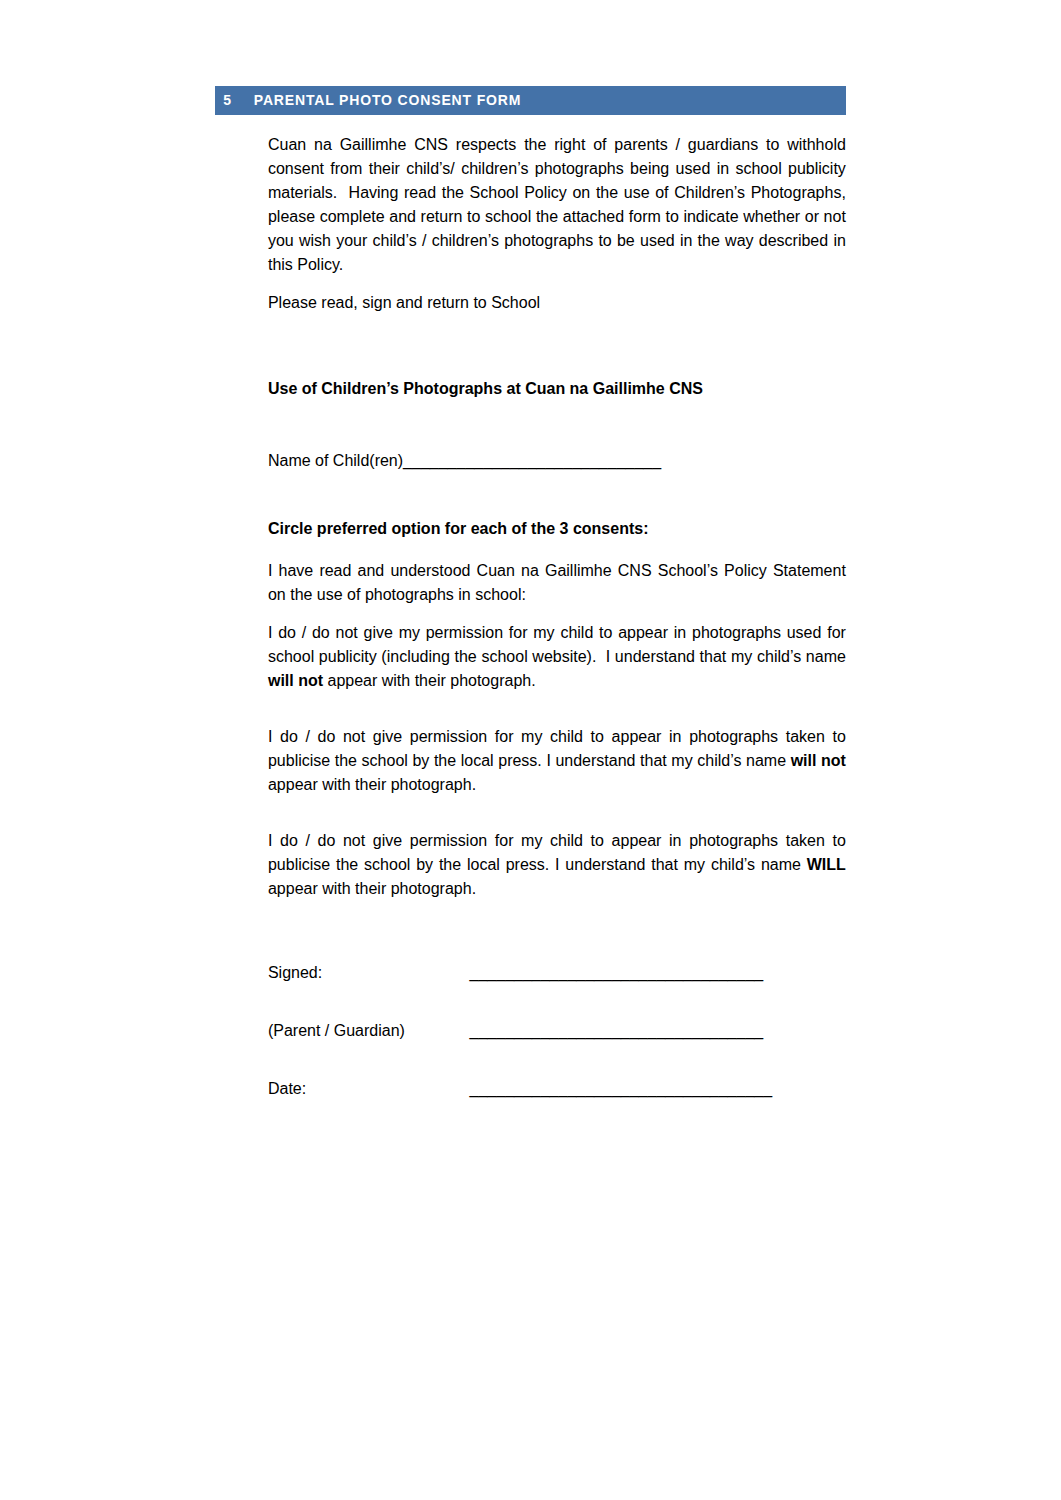5 PARENTAL PHOTO CONSENT FORM
Cuan na Gaillimhe CNS respects the right of parents / guardians to withhold consent from their child’s/ children’s photographs being used in school publicity materials. Having read the School Policy on the use of Children’s Photographs, please complete and return to school the attached form to indicate whether or not you wish your child’s / children’s photographs to be used in the way described in this Policy.
Please read, sign and return to School
Use of Children’s Photographs at Cuan na Gaillimhe CNS
Name of Child(ren)_____________________________
Circle preferred option for each of the 3 consents:
I have read and understood Cuan na Gaillimhe CNS School’s Policy Statement on the use of photographs in school:
I do / do not give my permission for my child to appear in photographs used for school publicity (including the school website). I understand that my child’s name will not appear with their photograph.
I do / do not give permission for my child to appear in photographs taken to publicise the school by the local press. I understand that my child’s name will not appear with their photograph.
I do / do not give permission for my child to appear in photographs taken to publicise the school by the local press. I understand that my child’s name WILL appear with their photograph.
Signed: _________________________________
(Parent / Guardian) _________________________________
Date: __________________________________